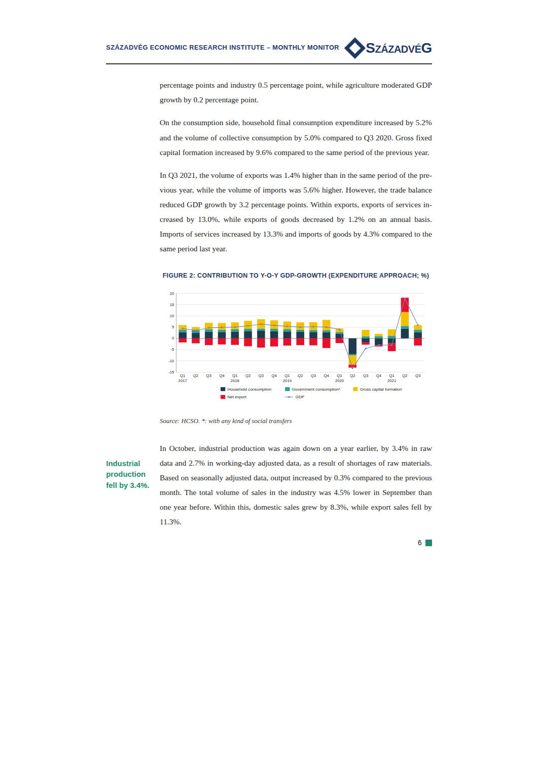Századvég Economic Research Institute – Monthly Monitor
SZÁZADVÉG
percentage points and industry 0.5 percentage point, while agriculture moderated GDP growth by 0.2 percentage point.
On the consumption side, household final consumption expenditure increased by 5.2% and the volume of collective consumption by 5.0% compared to Q3 2020. Gross fixed capital formation increased by 9.6% compared to the same period of the previous year.
In Q3 2021, the volume of exports was 1.4% higher than in the same period of the previous year, while the volume of imports was 5.6% higher. However, the trade balance reduced GDP growth by 3.2 percentage points. Within exports, exports of services increased by 13.0%, while exports of goods decreased by 1.2% on an annual basis. Imports of services increased by 13.3% and imports of goods by 4.3% compared to the same period last year.
FIGURE 2: CONTRIBUTION TO Y-O-Y GDP-GROWTH (EXPENDITURE APPROACH; %)
20 15 10 5 0 -5 -10 -15 Q1Q2Q3Q4 Q1Q2Q3Q4 Q1Q2Q3Q4 Q1Q2Q3Q4 Q1Q2Q3 2017 2018 2019 2020 2021 Household consumption Government consumption* Gross capital formation Net export GDP
Source: HCSO. *: with any kind of social transfers
Industrial production fell by 3.4%.
In October, industrial production was again down on a year earlier, by 3.4% in raw data and 2.7% in working-day adjusted data, as a result of shortages of raw materials. Based on seasonally adjusted data, output increased by 0.3% compared to the previous month. The total volume of sales in the industry was 4.5% lower in September than one year before. Within this, domestic sales grew by 8.3%, while export sales fell by 11.3%.
6